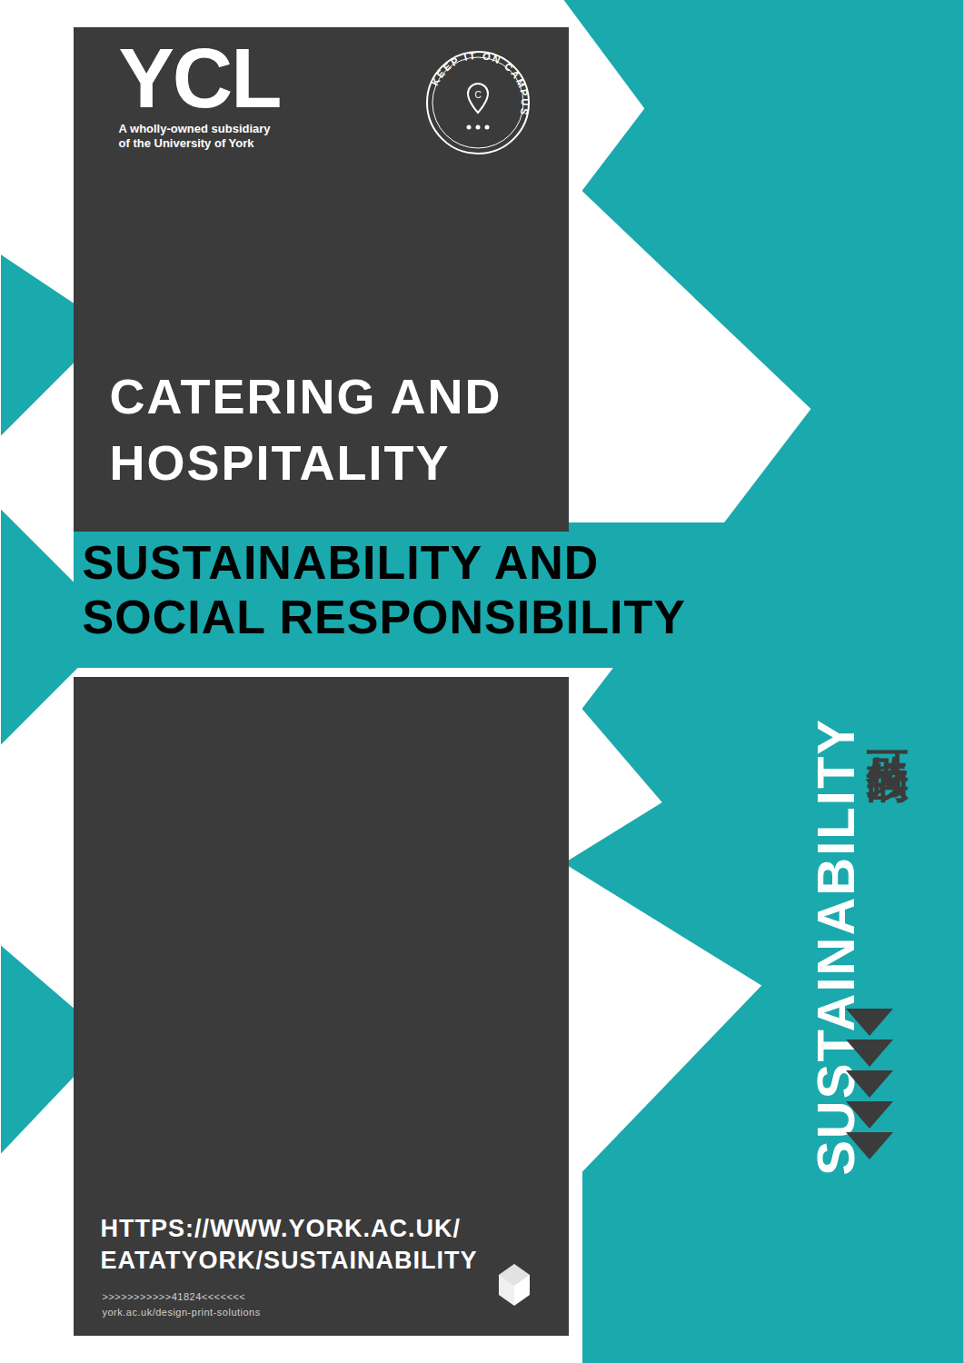YCL
A wholly-owned subsidiary
of the University of York
KEEP IT ON CAMPUS C
Catering and
Hospitality
Sustainability and
Social Responsibility
SUSTAINABILITY 可持续的
HTTPS://WWW.YORK.AC.UK/
EATATYORK/SUSTAINABILITY
>>>>>>>>>>>41824<<<<<<<
york.ac.uk/design-print-solutions